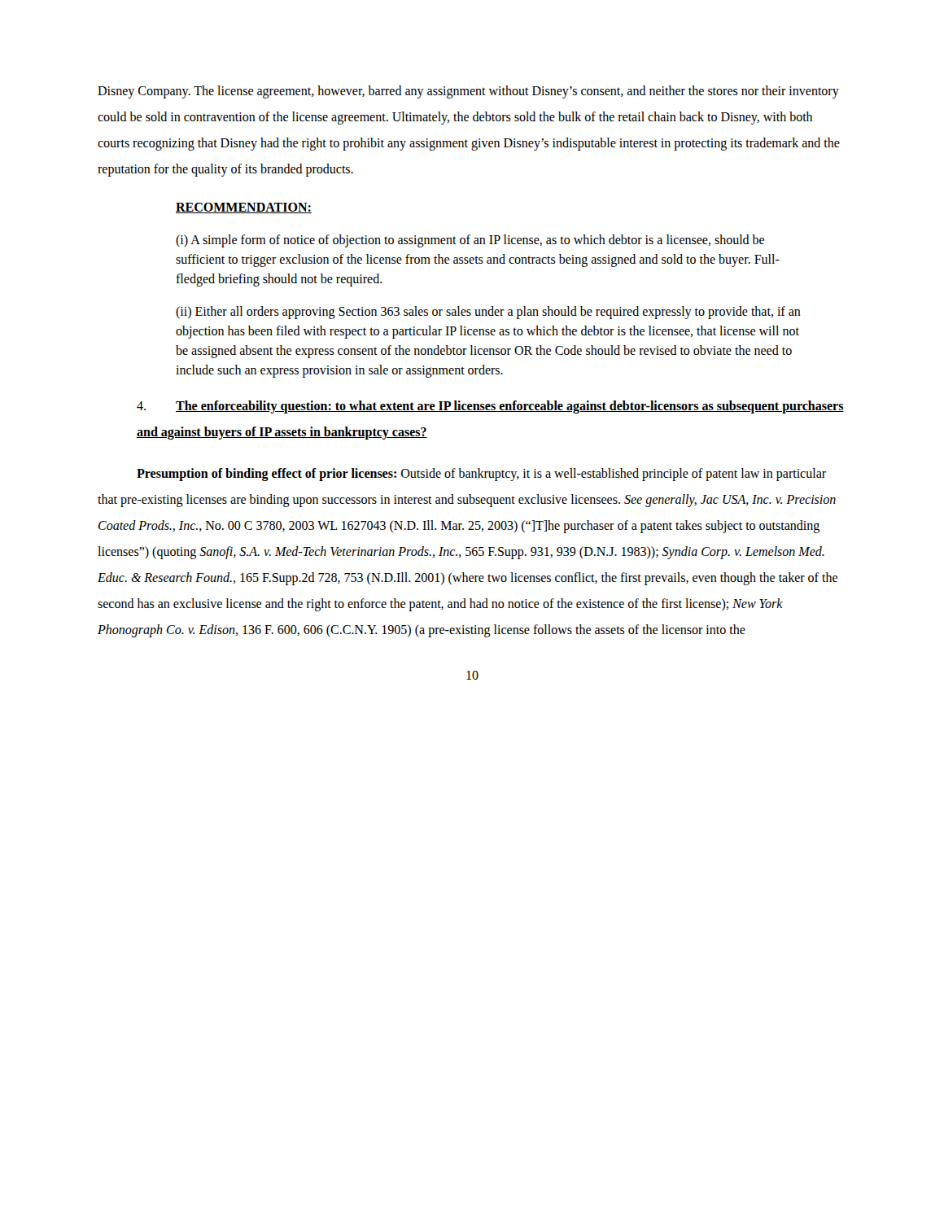Disney Company. The license agreement, however, barred any assignment without Disney’s consent, and neither the stores nor their inventory could be sold in contravention of the license agreement. Ultimately, the debtors sold the bulk of the retail chain back to Disney, with both courts recognizing that Disney had the right to prohibit any assignment given Disney’s indisputable interest in protecting its trademark and the reputation for the quality of its branded products.
RECOMMENDATION:
(i) A simple form of notice of objection to assignment of an IP license, as to which debtor is a licensee, should be sufficient to trigger exclusion of the license from the assets and contracts being assigned and sold to the buyer. Full-fledged briefing should not be required.
(ii) Either all orders approving Section 363 sales or sales under a plan should be required expressly to provide that, if an objection has been filed with respect to a particular IP license as to which the debtor is the licensee, that license will not be assigned absent the express consent of the nondebtor licensor OR the Code should be revised to obviate the need to include such an express provision in sale or assignment orders.
4. The enforceability question: to what extent are IP licenses enforceable against debtor-licensors as subsequent purchasers and against buyers of IP assets in bankruptcy cases?
Presumption of binding effect of prior licenses: Outside of bankruptcy, it is a well-established principle of patent law in particular that pre-existing licenses are binding upon successors in interest and subsequent exclusive licensees. See generally, Jac USA, Inc. v. Precision Coated Prods., Inc., No. 00 C 3780, 2003 WL 1627043 (N.D. Ill. Mar. 25, 2003) (“]T]he purchaser of a patent takes subject to outstanding licenses”) (quoting Sanofi, S.A. v. Med-Tech Veterinarian Prods., Inc., 565 F.Supp. 931, 939 (D.N.J. 1983)); Syndia Corp. v. Lemelson Med. Educ. & Research Found., 165 F.Supp.2d 728, 753 (N.D.Ill. 2001) (where two licenses conflict, the first prevails, even though the taker of the second has an exclusive license and the right to enforce the patent, and had no notice of the existence of the first license); New York Phonograph Co. v. Edison, 136 F. 600, 606 (C.C.N.Y. 1905) (a pre-existing license follows the assets of the licensor into the
10